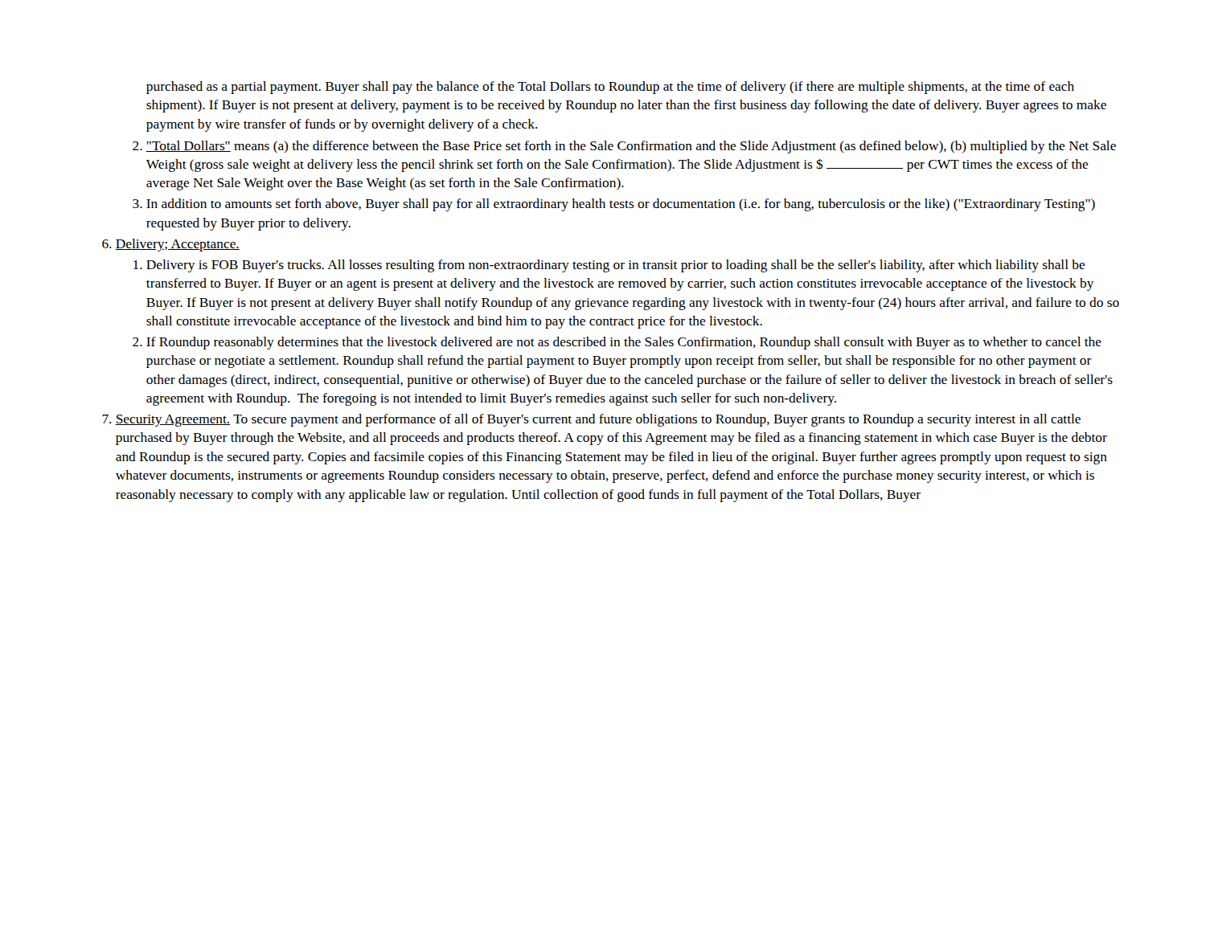purchased as a partial payment. Buyer shall pay the balance of the Total Dollars to Roundup at the time of delivery (if there are multiple shipments, at the time of each shipment). If Buyer is not present at delivery, payment is to be received by Roundup no later than the first business day following the date of delivery. Buyer agrees to make payment by wire transfer of funds or by overnight delivery of a check.
"Total Dollars" means (a) the difference between the Base Price set forth in the Sale Confirmation and the Slide Adjustment (as defined below), (b) multiplied by the Net Sale Weight (gross sale weight at delivery less the pencil shrink set forth on the Sale Confirmation). The Slide Adjustment is $ per CWT times the excess of the average Net Sale Weight over the Base Weight (as set forth in the Sale Confirmation).
In addition to amounts set forth above, Buyer shall pay for all extraordinary health tests or documentation (i.e. for bang, tuberculosis or the like) ("Extraordinary Testing") requested by Buyer prior to delivery.
Delivery; Acceptance.
Delivery is FOB Buyer's trucks. All losses resulting from non-extraordinary testing or in transit prior to loading shall be the seller's liability, after which liability shall be transferred to Buyer. If Buyer or an agent is present at delivery and the livestock are removed by carrier, such action constitutes irrevocable acceptance of the livestock by Buyer. If Buyer is not present at delivery Buyer shall notify Roundup of any grievance regarding any livestock with in twenty-four (24) hours after arrival, and failure to do so shall constitute irrevocable acceptance of the livestock and bind him to pay the contract price for the livestock.
If Roundup reasonably determines that the livestock delivered are not as described in the Sales Confirmation, Roundup shall consult with Buyer as to whether to cancel the purchase or negotiate a settlement. Roundup shall refund the partial payment to Buyer promptly upon receipt from seller, but shall be responsible for no other payment or other damages (direct, indirect, consequential, punitive or otherwise) of Buyer due to the canceled purchase or the failure of seller to deliver the livestock in breach of seller's agreement with Roundup. The foregoing is not intended to limit Buyer's remedies against such seller for such non-delivery.
Security Agreement. To secure payment and performance of all of Buyer's current and future obligations to Roundup, Buyer grants to Roundup a security interest in all cattle purchased by Buyer through the Website, and all proceeds and products thereof. A copy of this Agreement may be filed as a financing statement in which case Buyer is the debtor and Roundup is the secured party. Copies and facsimile copies of this Financing Statement may be filed in lieu of the original. Buyer further agrees promptly upon request to sign whatever documents, instruments or agreements Roundup considers necessary to obtain, preserve, perfect, defend and enforce the purchase money security interest, or which is reasonably necessary to comply with any applicable law or regulation. Until collection of good funds in full payment of the Total Dollars, Buyer